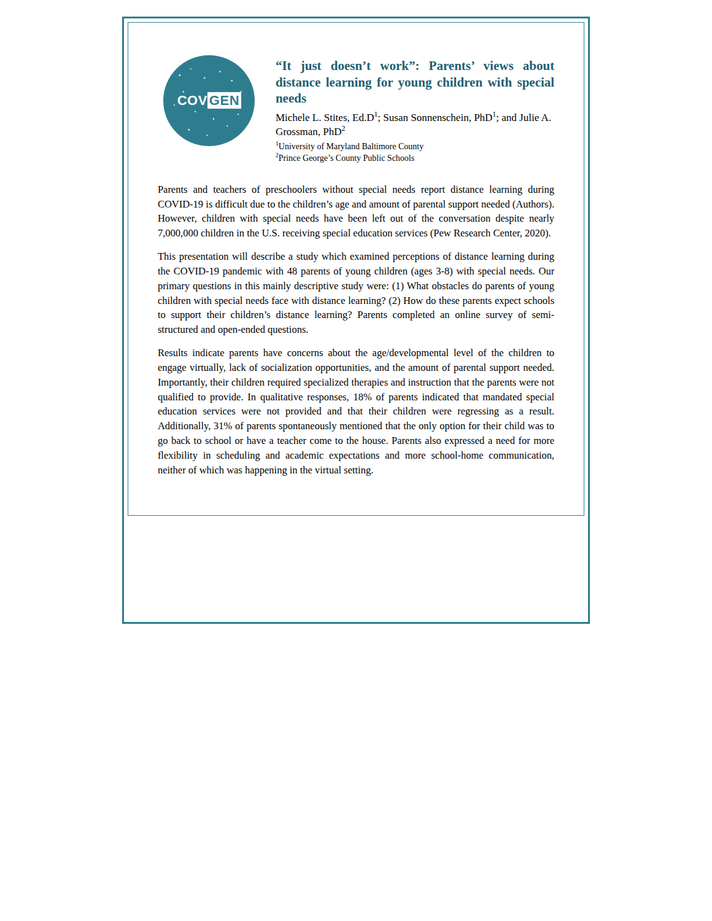COV GEN
“It just doesn’t work”: Parents’ views about distance learning for young children with special needs
Michele L. Stites, Ed.D1; Susan Sonnenschein, PhD1; and Julie A. Grossman, PhD2
1University of Maryland Baltimore County
2Prince George’s County Public Schools
Parents and teachers of preschoolers without special needs report distance learning during COVID-19 is difficult due to the children’s age and amount of parental support needed (Authors). However, children with special needs have been left out of the conversation despite nearly 7,000,000 children in the U.S. receiving special education services (Pew Research Center, 2020).
This presentation will describe a study which examined perceptions of distance learning during the COVID-19 pandemic with 48 parents of young children (ages 3-8) with special needs. Our primary questions in this mainly descriptive study were: (1) What obstacles do parents of young children with special needs face with distance learning? (2) How do these parents expect schools to support their children’s distance learning? Parents completed an online survey of semi-structured and open-ended questions.
Results indicate parents have concerns about the age/developmental level of the children to engage virtually, lack of socialization opportunities, and the amount of parental support needed. Importantly, their children required specialized therapies and instruction that the parents were not qualified to provide. In qualitative responses, 18% of parents indicated that mandated special education services were not provided and that their children were regressing as a result. Additionally, 31% of parents spontaneously mentioned that the only option for their child was to go back to school or have a teacher come to the house. Parents also expressed a need for more flexibility in scheduling and academic expectations and more school-home communication, neither of which was happening in the virtual setting.